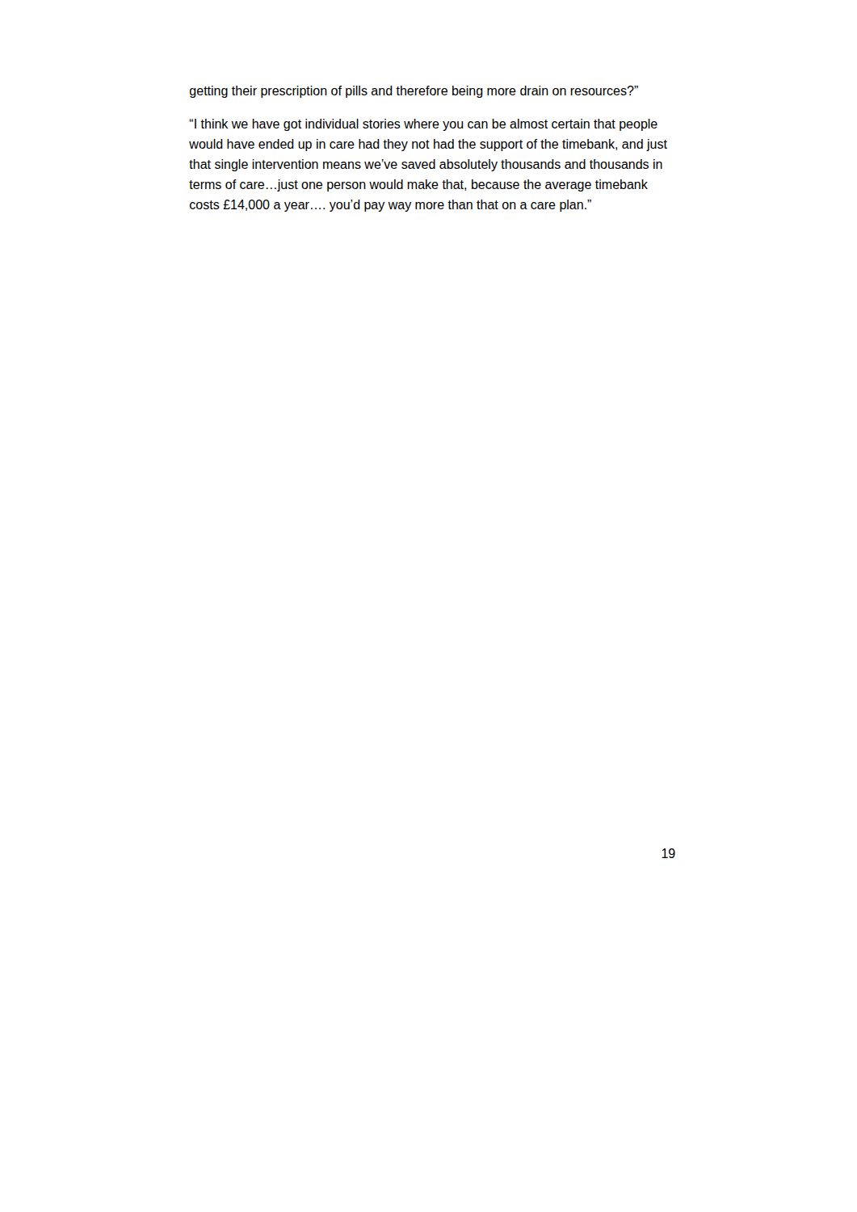getting their prescription of pills and therefore being more drain on resources?”
“I think we have got individual stories where you can be almost certain that people would have ended up in care had they not had the support of the timebank, and just that single intervention means we’ve saved absolutely thousands and thousands in terms of care…just one person would make that, because the average timebank costs £14,000 a year…. you’d pay way more than that on a care plan.”
19